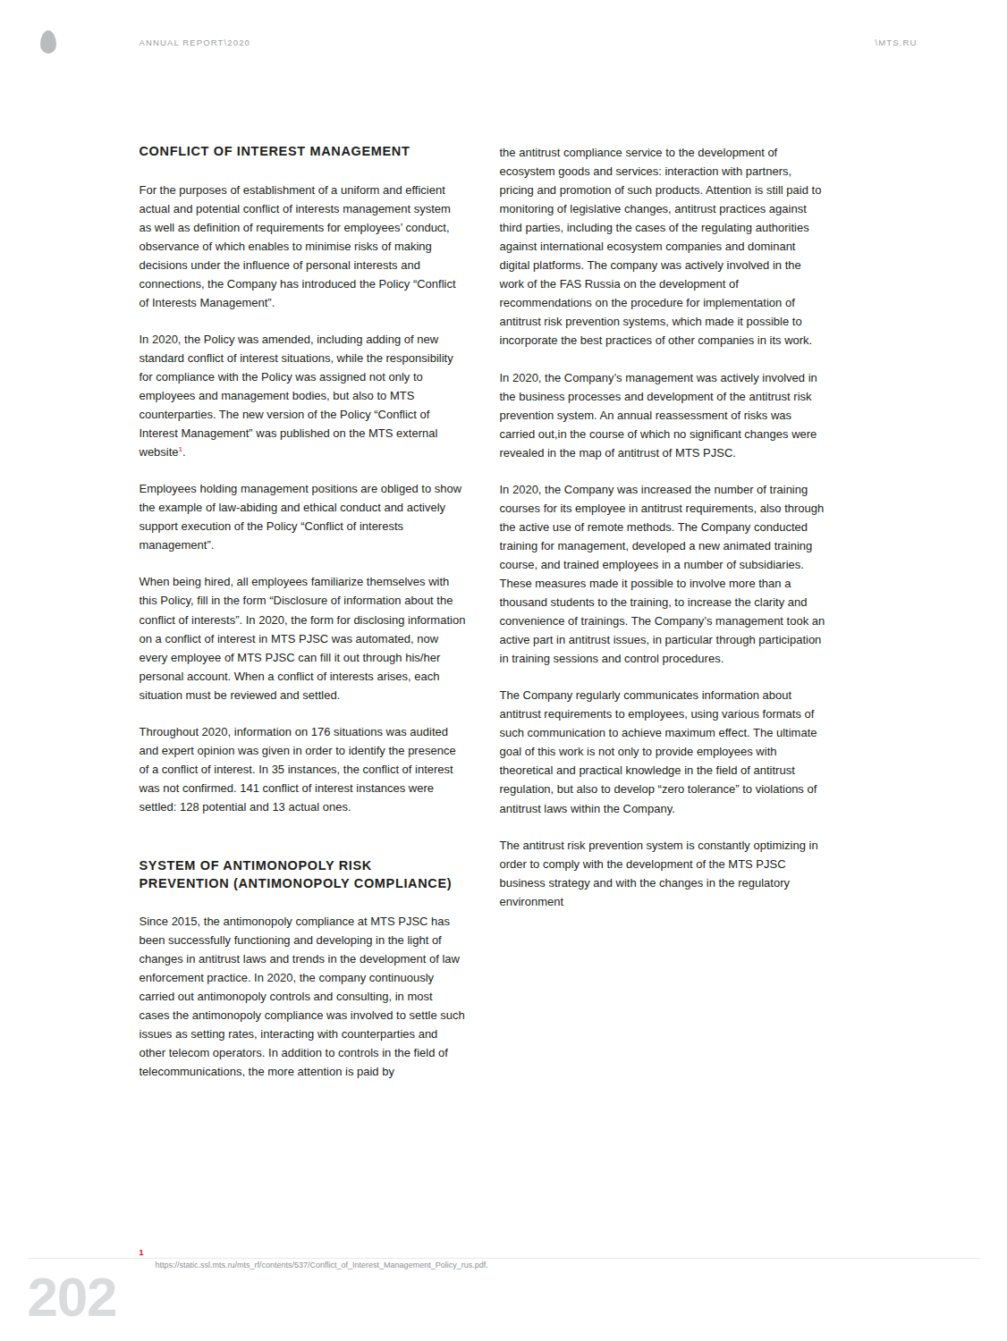Annual report\2020
\MTS.RU
Conflict of interest management
For the purposes of establishment of a uniform and efficient actual and potential conflict of interests management system as well as definition of requirements for employees’ conduct, observance of which enables to minimise risks of making decisions under the influence of personal interests and connections, the Company has introduced the Policy “Conflict of Interests Management”.
In 2020, the Policy was amended, including adding of new standard conflict of interest situations, while the responsibility for compliance with the Policy was assigned not only to employees and management bodies, but also to MTS counterparties. The new version of the Policy “Conflict of Interest Management” was published on the MTS external website1.
Employees holding management positions are obliged to show the example of law-abiding and ethical conduct and actively support execution of the Policy “Conflict of interests management”.
When being hired, all employees familiarize themselves with this Policy, fill in the form “Disclosure of information about the conflict of interests”. In 2020, the form for disclosing information on a conflict of interest in MTS PJSC was automated, now every employee of MTS PJSC can fill it out through his/her personal account. When a conflict of interests arises, each situation must be reviewed and settled.
Throughout 2020, information on 176 situations was audited and expert opinion was given in order to identify the presence of a conflict of interest. In 35 instances, the conflict of interest was not confirmed. 141 conflict of interest instances were settled: 128 potential and 13 actual ones.
System of antimonopoly risk prevention (antimonopoly compliance)
Since 2015, the antimonopoly compliance at MTS PJSC has been successfully functioning and developing in the light of changes in antitrust laws and trends in the development of law enforcement practice. In 2020, the company continuously carried out antimonopoly controls and consulting, in most cases the antimonopoly compliance was involved to settle such issues as setting rates, interacting with counterparties and other telecom operators. In addition to controls in the field of telecommunications, the more attention is paid by
the antitrust compliance service to the development of ecosystem goods and services: interaction with partners, pricing and promotion of such products. Attention is still paid to monitoring of legislative changes, antitrust practices against third parties, including the cases of the regulating authorities against international ecosystem companies and dominant digital platforms. The company was actively involved in the work of the FAS Russia on the development of recommendations on the procedure for implementation of antitrust risk prevention systems, which made it possible to incorporate the best practices of other companies in its work.
In 2020, the Company’s management was actively involved in the business processes and development of the antitrust risk prevention system. An annual reassessment of risks was carried out,in the course of which no significant changes were revealed in the map of antitrust of MTS PJSC.
In 2020, the Company was increased the number of training courses for its employee in antitrust requirements, also through the active use of remote methods. The Company conducted training for management, developed a new animated training course, and trained employees in a number of subsidiaries. These measures made it possible to involve more than a thousand students to the training, to increase the clarity and convenience of trainings. The Company’s management took an active part in antitrust issues, in particular through participation in training sessions and control procedures.
The Company regularly communicates information about antitrust requirements to employees, using various formats of such communication to achieve maximum effect. The ultimate goal of this work is not only to provide employees with theoretical and practical knowledge in the field of antitrust regulation, but also to develop “zero tolerance” to violations of antitrust laws within the Company.
The antitrust risk prevention system is constantly optimizing in order to comply with the development of the MTS PJSC business strategy and with the changes in the regulatory environment
1 https://static.ssl.mts.ru/mts_rf/contents/537/Conflict_of_Interest_Management_Policy_rus.pdf.
202